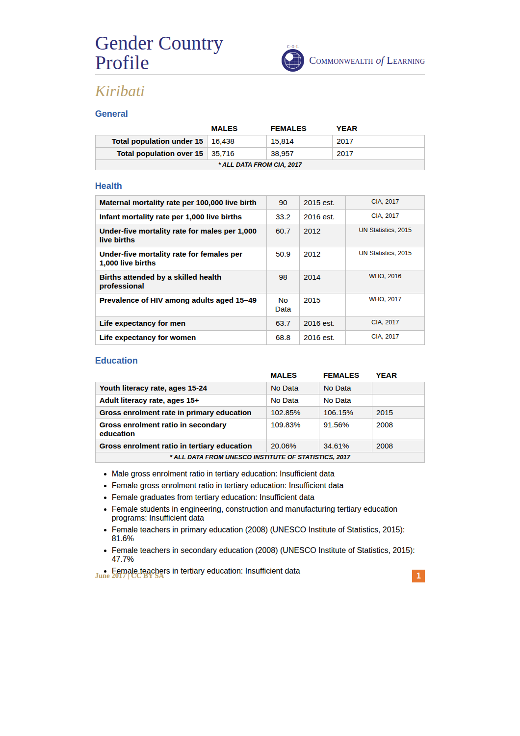Gender Country Profile
Commonwealth of Learning
Kiribati
General
| | MALES | FEMALES | YEAR |
| --- | --- | --- | --- |
| Total population under 15 | 16,438 | 15,814 | 2017 |
| Total population over 15 | 35,716 | 38,957 | 2017 |
| * ALL DATA FROM CIA, 2017 |
Health
| Maternal mortality rate per 100,000 live birth | 90 | 2015 est. | CIA, 2017 |
| Infant mortality rate per 1,000 live births | 33.2 | 2016 est. | CIA, 2017 |
| Under-five mortality rate for males per 1,000 live births | 60.7 | 2012 | UN Statistics, 2015 |
| Under-five mortality rate for females per 1,000 live births | 50.9 | 2012 | UN Statistics, 2015 |
| Births attended by a skilled health professional | 98 | 2014 | WHO, 2016 |
| Prevalence of HIV among adults aged 15–49 | No Data | 2015 | WHO, 2017 |
| Life expectancy for men | 63.7 | 2016 est. | CIA, 2017 |
| Life expectancy for women | 68.8 | 2016 est. | CIA, 2017 |
Education
| | MALES | FEMALES | YEAR |
| --- | --- | --- | --- |
| Youth literacy rate, ages 15-24 | No Data | No Data | |
| Adult literacy rate, ages 15+ | No Data | No Data | |
| Gross enrolment rate in primary education | 102.85% | 106.15% | 2015 |
| Gross enrolment ratio in secondary education | 109.83% | 91.56% | 2008 |
| Gross enrolment ratio in tertiary education | 20.06% | 34.61% | 2008 |
| * ALL DATA FROM UNESCO INSTITUTE OF STATISTICS, 2017 |
Male gross enrolment ratio in tertiary education: Insufficient data
Female gross enrolment ratio in tertiary education: Insufficient data
Female graduates from tertiary education: Insufficient data
Female students in engineering, construction and manufacturing tertiary education programs: Insufficient data
Female teachers in primary education (2008) (UNESCO Institute of Statistics, 2015): 81.6%
Female teachers in secondary education (2008) (UNESCO Institute of Statistics, 2015): 47.7%
Female teachers in tertiary education: Insufficient data
June 2017 | CC BY SA
1